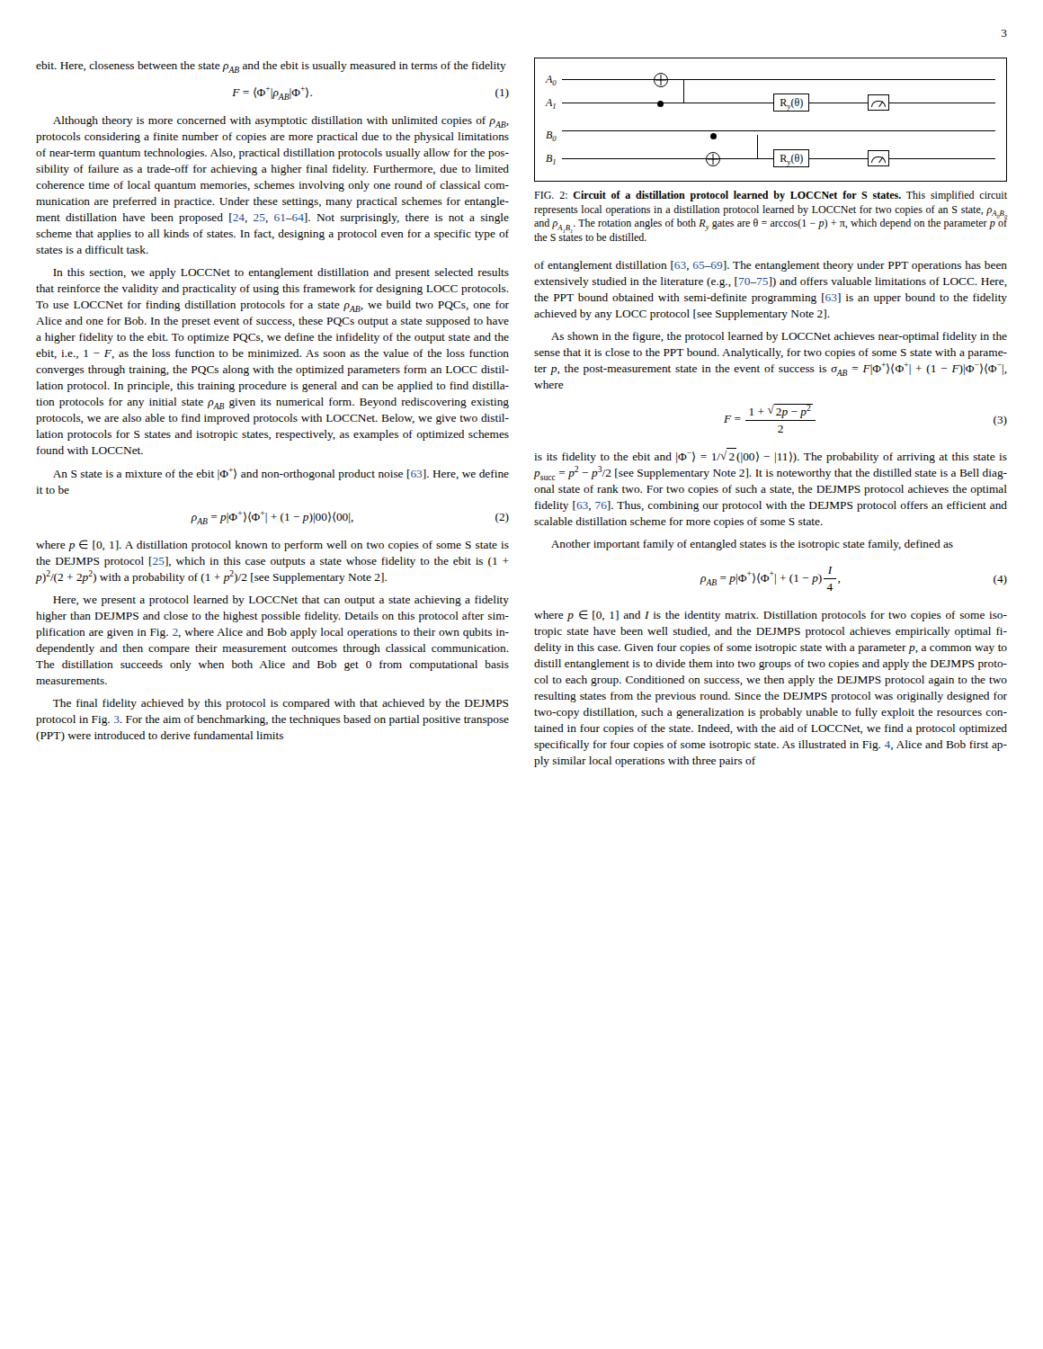3
ebit. Here, closeness between the state ρAB and the ebit is usually measured in terms of the fidelity
F = ⟨Φ+|ρAB|Φ+⟩.
(1)
Although theory is more concerned with asymptotic distillation with unlimited copies of ρAB, protocols considering a finite number of copies are more practical due to the physical limitations of near-term quantum technologies. Also, practical distillation protocols usually allow for the possibility of failure as a trade-off for achieving a higher final fidelity. Furthermore, due to limited coherence time of local quantum memories, schemes involving only one round of classical communication are preferred in practice. Under these settings, many practical schemes for entanglement distillation have been proposed [24, 25, 61–64]. Not surprisingly, there is not a single scheme that applies to all kinds of states. In fact, designing a protocol even for a specific type of states is a difficult task.
In this section, we apply LOCCNet to entanglement distillation and present selected results that reinforce the validity and practicality of using this framework for designing LOCC protocols. To use LOCCNet for finding distillation protocols for a state ρAB, we build two PQCs, one for Alice and one for Bob. In the preset event of success, these PQCs output a state supposed to have a higher fidelity to the ebit. To optimize PQCs, we define the infidelity of the output state and the ebit, i.e., 1 − F, as the loss function to be minimized. As soon as the value of the loss function converges through training, the PQCs along with the optimized parameters form an LOCC distillation protocol. In principle, this training procedure is general and can be applied to find distillation protocols for any initial state ρAB given its numerical form. Beyond rediscovering existing protocols, we are also able to find improved protocols with LOCCNet. Below, we give two distillation protocols for S states and isotropic states, respectively, as examples of optimized schemes found with LOCCNet.
An S state is a mixture of the ebit |Φ+⟩ and non-orthogonal product noise [63]. Here, we define it to be
ρAB = p|Φ+⟩⟨Φ+| + (1 − p)|00⟩⟨00|,
(2)
where p ∈ [0, 1]. A distillation protocol known to perform well on two copies of some S state is the DEJMPS protocol [25], which in this case outputs a state whose fidelity to the ebit is (1 + p)2/(2 + 2p2) with a probability of (1 + p2)/2 [see Supplementary Note 2].
Here, we present a protocol learned by LOCCNet that can output a state achieving a fidelity higher than DEJMPS and close to the highest possible fidelity. Details on this protocol after simplification are given in Fig. 2, where Alice and Bob apply local operations to their own qubits independently and then compare their measurement outcomes through classical communication. The distillation succeeds only when both Alice and Bob get 0 from computational basis measurements.
The final fidelity achieved by this protocol is compared with that achieved by the DEJMPS protocol in Fig. 3. For the aim of benchmarking, the techniques based on partial positive transpose (PPT) were introduced to derive fundamental limits
| A 0 | | | | | | |
| A 1 | | | | R y (θ) | | |
| B 0 | | | | | | |
| B 1 | | | | R y (θ) | | |
FIG. 2: Circuit of a distillation protocol learned by LOCCNet for S states. This simplified circuit represents local operations in a distillation protocol learned by LOCCNet for two copies of an S state, ρA0B0 and ρA1B1. The rotation angles of both Ry gates are θ = arccos(1 − p) + π, which depend on the parameter p of the S states to be distilled.
of entanglement distillation [63, 65–69]. The entanglement theory under PPT operations has been extensively studied in the literature (e.g., [70–75]) and offers valuable limitations of LOCC. Here, the PPT bound obtained with semi-definite programming [63] is an upper bound to the fidelity achieved by any LOCC protocol [see Supplementary Note 2].
As shown in the figure, the protocol learned by LOCCNet achieves near-optimal fidelity in the sense that it is close to the PPT bound. Analytically, for two copies of some S state with a parameter p, the post-measurement state in the event of success is σAB = F|Φ+⟩⟨Φ+| + (1 − F)|Φ−⟩⟨Φ−|, where
F = 1 + 2p − p2 2
(3)
is its fidelity to the ebit and |Φ−⟩ = 1/2(|00⟩ − |11⟩). The probability of arriving at this state is psucc = p2 − p3/2 [see Supplementary Note 2]. It is noteworthy that the distilled state is a Bell diagonal state of rank two. For two copies of such a state, the DEJMPS protocol achieves the optimal fidelity [63, 76]. Thus, combining our protocol with the DEJMPS protocol offers an efficient and scalable distillation scheme for more copies of some S state.
Another important family of entangled states is the isotropic state family, defined as
ρAB = p|Φ+⟩⟨Φ+| + (1 − p)I 4,
(4)
where p ∈ [0, 1] and I is the identity matrix. Distillation protocols for two copies of some isotropic state have been well studied, and the DEJMPS protocol achieves empirically optimal fidelity in this case. Given four copies of some isotropic state with a parameter p, a common way to distill entanglement is to divide them into two groups of two copies and apply the DEJMPS protocol to each group. Conditioned on success, we then apply the DEJMPS protocol again to the two resulting states from the previous round. Since the DEJMPS protocol was originally designed for two-copy distillation, such a generalization is probably unable to fully exploit the resources contained in four copies of the state. Indeed, with the aid of LOCCNet, we find a protocol optimized specifically for four copies of some isotropic state. As illustrated in Fig. 4, Alice and Bob first apply similar local operations with three pairs of